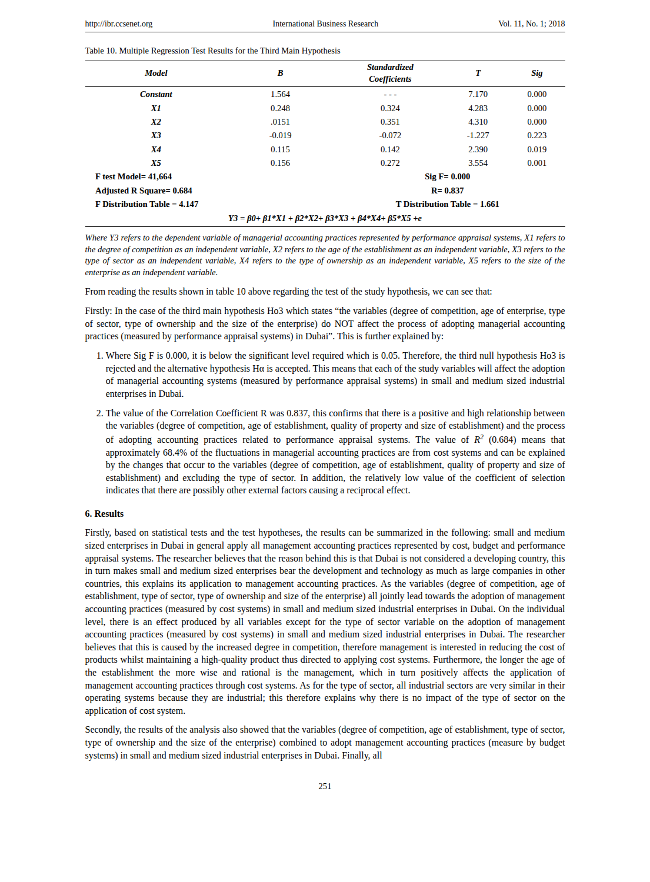http://ibr.ccsenet.org
International Business Research
Vol. 11, No. 1; 2018
Table 10. Multiple Regression Test Results for the Third Main Hypothesis
| Model | B | Standardized Coefficients | T | Sig |
| --- | --- | --- | --- | --- |
| Constant | 1.564 | - - - | 7.170 | 0.000 |
| X1 | 0.248 | 0.324 | 4.283 | 0.000 |
| X2 | .0151 | 0.351 | 4.310 | 0.000 |
| X3 | -0.019 | -0.072 | -1.227 | 0.223 |
| X4 | 0.115 | 0.142 | 2.390 | 0.019 |
| X5 | 0.156 | 0.272 | 3.554 | 0.001 |
| F test Model= 41,664 | Sig F= 0.000 |
| Adjusted R Square= 0.684 | R= 0.837 |
| F Distribution Table = 4.147 | T Distribution Table = 1.661 |
| Y3 = β0+ β1*X1 + β2*X2+ β3*X3 + β4*X4+ β5*X5 +e |
Where Y3 refers to the dependent variable of managerial accounting practices represented by performance appraisal systems, X1 refers to the degree of competition as an independent variable, X2 refers to the age of the establishment as an independent variable, X3 refers to the type of sector as an independent variable, X4 refers to the type of ownership as an independent variable, X5 refers to the size of the enterprise as an independent variable.
From reading the results shown in table 10 above regarding the test of the study hypothesis, we can see that:
Firstly: In the case of the third main hypothesis Ho3 which states “the variables (degree of competition, age of enterprise, type of sector, type of ownership and the size of the enterprise) do NOT affect the process of adopting managerial accounting practices (measured by performance appraisal systems) in Dubai”. This is further explained by:
Where Sig F is 0.000, it is below the significant level required which is 0.05. Therefore, the third null hypothesis Ho3 is rejected and the alternative hypothesis Hα is accepted. This means that each of the study variables will affect the adoption of managerial accounting systems (measured by performance appraisal systems) in small and medium sized industrial enterprises in Dubai.
The value of the Correlation Coefficient R was 0.837, this confirms that there is a positive and high relationship between the variables (degree of competition, age of establishment, quality of property and size of establishment) and the process of adopting accounting practices related to performance appraisal systems. The value of R2 (0.684) means that approximately 68.4% of the fluctuations in managerial accounting practices are from cost systems and can be explained by the changes that occur to the variables (degree of competition, age of establishment, quality of property and size of establishment) and excluding the type of sector. In addition, the relatively low value of the coefficient of selection indicates that there are possibly other external factors causing a reciprocal effect.
6. Results
Firstly, based on statistical tests and the test hypotheses, the results can be summarized in the following: small and medium sized enterprises in Dubai in general apply all management accounting practices represented by cost, budget and performance appraisal systems. The researcher believes that the reason behind this is that Dubai is not considered a developing country, this in turn makes small and medium sized enterprises bear the development and technology as much as large companies in other countries, this explains its application to management accounting practices. As the variables (degree of competition, age of establishment, type of sector, type of ownership and size of the enterprise) all jointly lead towards the adoption of management accounting practices (measured by cost systems) in small and medium sized industrial enterprises in Dubai. On the individual level, there is an effect produced by all variables except for the type of sector variable on the adoption of management accounting practices (measured by cost systems) in small and medium sized industrial enterprises in Dubai. The researcher believes that this is caused by the increased degree in competition, therefore management is interested in reducing the cost of products whilst maintaining a high-quality product thus directed to applying cost systems. Furthermore, the longer the age of the establishment the more wise and rational is the management, which in turn positively affects the application of management accounting practices through cost systems. As for the type of sector, all industrial sectors are very similar in their operating systems because they are industrial; this therefore explains why there is no impact of the type of sector on the application of cost system.
Secondly, the results of the analysis also showed that the variables (degree of competition, age of establishment, type of sector, type of ownership and the size of the enterprise) combined to adopt management accounting practices (measure by budget systems) in small and medium sized industrial enterprises in Dubai. Finally, all
251